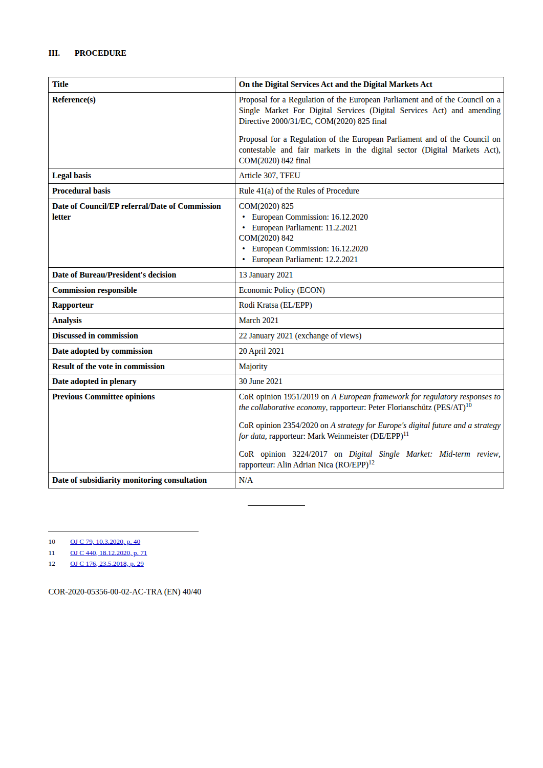III. PROCEDURE
| Title | On the Digital Services Act and the Digital Markets Act |
| Reference(s) | Proposal for a Regulation of the European Parliament and of the Council on a Single Market For Digital Services (Digital Services Act) and amending Directive 2000/31/EC, COM(2020) 825 final Proposal for a Regulation of the European Parliament and of the Council on contestable and fair markets in the digital sector (Digital Markets Act), COM(2020) 842 final |
| Legal basis | Article 307, TFEU |
| Procedural basis | Rule 41(a) of the Rules of Procedure |
| Date of Council/EP referral/Date of Commission letter | COM(2020) 825 European Commission: 16.12.2020 European Parliament: 11.2.2021 COM(2020) 842 European Commission: 16.12.2020 European Parliament: 12.2.2021 |
| Date of Bureau/President's decision | 13 January 2021 |
| Commission responsible | Economic Policy (ECON) |
| Rapporteur | Rodi Kratsa (EL/EPP) |
| Analysis | March 2021 |
| Discussed in commission | 22 January 2021 (exchange of views) |
| Date adopted by commission | 20 April 2021 |
| Result of the vote in commission | Majority |
| Date adopted in plenary | 30 June 2021 |
| Previous Committee opinions | CoR opinion 1951/2019 on A European framework for regulatory responses to the collaborative economy , rapporteur: Peter Florianschütz (PES/AT) 10 CoR opinion 2354/2020 on A strategy for Europe's digital future and a strategy for data, rapporteur: Mark Weinmeister (DE/EPP) 11 CoR opinion 3224/2017 on Digital Single Market: Mid-term review , rapporteur: Alin Adrian Nica (RO/EPP) 12 |
| Date of subsidiarity monitoring consultation | N/A |
| 10 | OJ C 79, 10.3.2020, p. 40 |
| 11 | OJ C 440, 18.12.2020, p. 71 |
| 12 | OJ C 176, 23.5.2018, p. 29 |
COR-2020-05356-00-02-AC-TRA (EN) 40/40